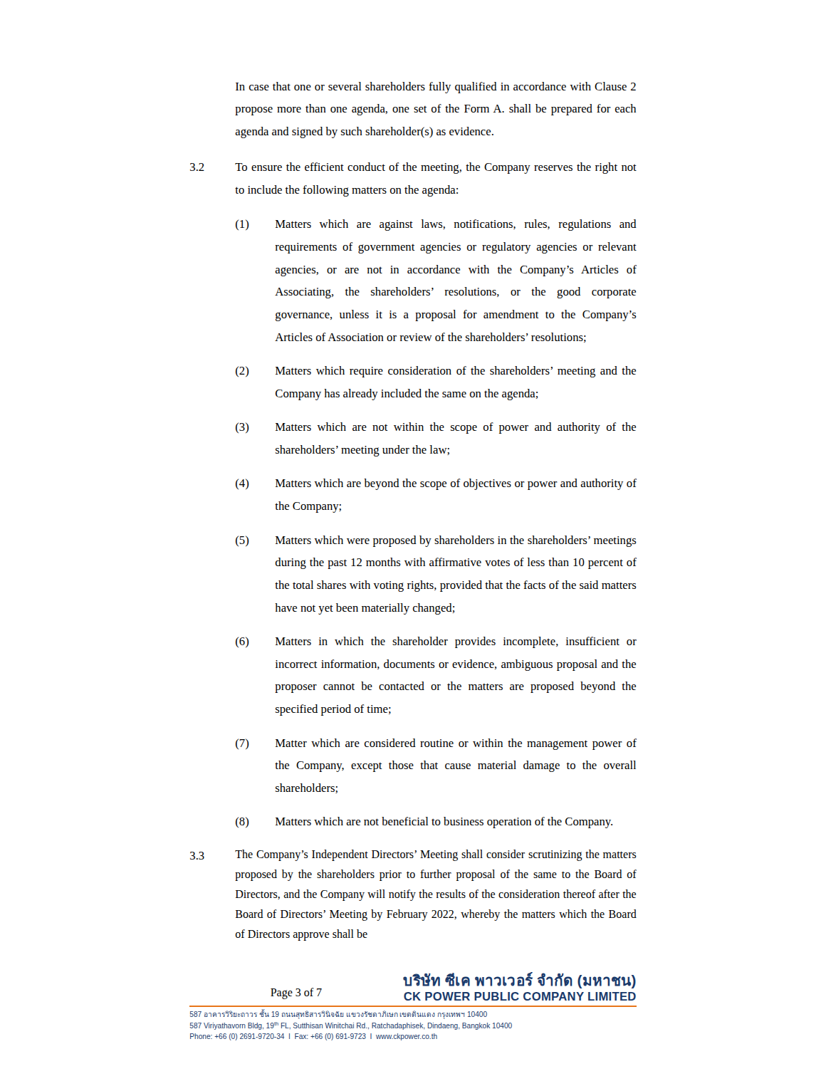In case that one or several shareholders fully qualified in accordance with Clause 2 propose more than one agenda, one set of the Form A. shall be prepared for each agenda and signed by such shareholder(s) as evidence.
3.2
To ensure the efficient conduct of the meeting, the Company reserves the right not to include the following matters on the agenda:
(1)
Matters which are against laws, notifications, rules, regulations and requirements of government agencies or regulatory agencies or relevant agencies, or are not in accordance with the Company’s Articles of Associating, the shareholders’ resolutions, or the good corporate governance, unless it is a proposal for amendment to the Company’s Articles of Association or review of the shareholders’ resolutions;
(2)
Matters which require consideration of the shareholders’ meeting and the Company has already included the same on the agenda;
(3)
Matters which are not within the scope of power and authority of the shareholders’ meeting under the law;
(4)
Matters which are beyond the scope of objectives or power and authority of the Company;
(5)
Matters which were proposed by shareholders in the shareholders’ meetings during the past 12 months with affirmative votes of less than 10 percent of the total shares with voting rights, provided that the facts of the said matters have not yet been materially changed;
(6)
Matters in which the shareholder provides incomplete, insufficient or incorrect information, documents or evidence, ambiguous proposal and the proposer cannot be contacted or the matters are proposed beyond the specified period of time;
(7)
Matter which are considered routine or within the management power of the Company, except those that cause material damage to the overall shareholders;
(8)
Matters which are not beneficial to business operation of the Company.
3.3
The Company’s Independent Directors’ Meeting shall consider scrutinizing the matters proposed by the shareholders prior to further proposal of the same to the Board of Directors, and the Company will notify the results of the consideration thereof after the Board of Directors’ Meeting by February 2022, whereby the matters which the Board of Directors approve shall be
Page 3 of 7
บริษัท ซีเค พาวเวอร์ จำกัด (มหาชน)
CK POWER PUBLIC COMPANY LIMITED
587 อาคารวิริยะถาวร ชั้น 19 ถนนสุทธิสารวินิจฉัย แขวงรัชดาภิเษก เขตดินแดง กรุงเทพฯ 10400
587 Viriyathavorn Bldg, 19th FL, Sutthisan Winitchai Rd., Ratchadaphisek, Dindaeng, Bangkok 10400
Phone: +66 (0) 2691-9720-34 I Fax: +66 (0) 691-9723 I www.ckpower.co.th